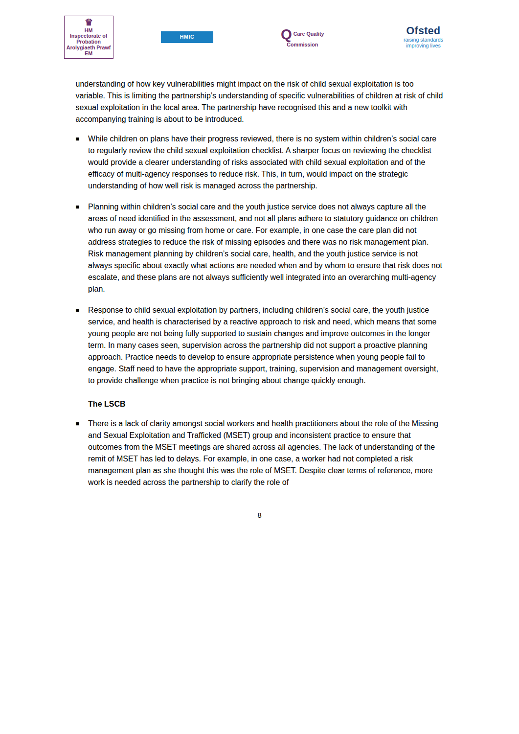♛ HM
Inspectorate of
Probation
Arolygiaeth Prawf
EM
HMIC
Q Care Quality
Commission
Ofsted raising standards
improving lives
understanding of how key vulnerabilities might impact on the risk of child sexual exploitation is too variable. This is limiting the partnership’s understanding of specific vulnerabilities of children at risk of child sexual exploitation in the local area. The partnership have recognised this and a new toolkit with accompanying training is about to be introduced.
While children on plans have their progress reviewed, there is no system within children’s social care to regularly review the child sexual exploitation checklist. A sharper focus on reviewing the checklist would provide a clearer understanding of risks associated with child sexual exploitation and of the efficacy of multi-agency responses to reduce risk. This, in turn, would impact on the strategic understanding of how well risk is managed across the partnership.
Planning within children’s social care and the youth justice service does not always capture all the areas of need identified in the assessment, and not all plans adhere to statutory guidance on children who run away or go missing from home or care. For example, in one case the care plan did not address strategies to reduce the risk of missing episodes and there was no risk management plan. Risk management planning by children’s social care, health, and the youth justice service is not always specific about exactly what actions are needed when and by whom to ensure that risk does not escalate, and these plans are not always sufficiently well integrated into an overarching multi-agency plan.
Response to child sexual exploitation by partners, including children’s social care, the youth justice service, and health is characterised by a reactive approach to risk and need, which means that some young people are not being fully supported to sustain changes and improve outcomes in the longer term. In many cases seen, supervision across the partnership did not support a proactive planning approach. Practice needs to develop to ensure appropriate persistence when young people fail to engage. Staff need to have the appropriate support, training, supervision and management oversight, to provide challenge when practice is not bringing about change quickly enough.
The LSCB
There is a lack of clarity amongst social workers and health practitioners about the role of the Missing and Sexual Exploitation and Trafficked (MSET) group and inconsistent practice to ensure that outcomes from the MSET meetings are shared across all agencies. The lack of understanding of the remit of MSET has led to delays. For example, in one case, a worker had not completed a risk management plan as she thought this was the role of MSET. Despite clear terms of reference, more work is needed across the partnership to clarify the role of
8